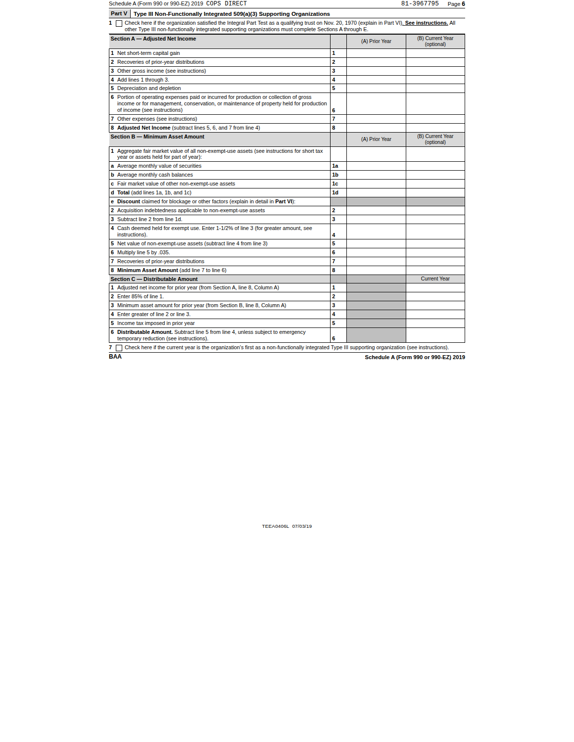Schedule A (Form 990 or 990-EZ) 2019 COPS DIRECT
81-3967795
Page 6
Part V
Type III Non-Functionally Integrated 509(a)(3) Supporting Organizations
1
Check here if the organization satisfied the Integral Part Test as a qualifying trust on Nov. 20, 1970 (explain in Part VI). See instructions. All other Type III non-functionally integrated supporting organizations must complete Sections A through E.
| Section A — Adjusted Net Income | | (A) Prior Year | (B) Current Year (optional) |
| 1 Net short-term capital gain | 1 | | |
| 2 Recoveries of prior-year distributions | 2 | | |
| 3 Other gross income (see instructions) | 3 | | |
| 4 Add lines 1 through 3. | 4 | | |
| 5 Depreciation and depletion | 5 | | |
| 6 Portion of operating expenses paid or incurred for production or collection of gross income or for management, conservation, or maintenance of property held for production of income (see instructions) | 6 | | |
| 7 Other expenses (see instructions) | 7 | | |
| 8 Adjusted Net Income (subtract lines 5, 6, and 7 from line 4) | 8 | | |
| Section B — Minimum Asset Amount | | (A) Prior Year | (B) Current Year (optional) |
| 1 Aggregate fair market value of all non-exempt-use assets (see instructions for short tax year or assets held for part of year): | | | |
| a Average monthly value of securities | 1a | | |
| b Average monthly cash balances | 1b | | |
| c Fair market value of other non-exempt-use assets | 1c | | |
| d Total (add lines 1a, 1b, and 1c) | 1d | | |
| e Discount claimed for blockage or other factors (explain in detail in Part VI ): | | | |
| 2 Acquisition indebtedness applicable to non-exempt-use assets | 2 | | |
| 3 Subtract line 2 from line 1d. | 3 | | |
| 4 Cash deemed held for exempt use. Enter 1-1/2% of line 3 (for greater amount, see instructions). | 4 | | |
| 5 Net value of non-exempt-use assets (subtract line 4 from line 3) | 5 | | |
| 6 Multiply line 5 by .035. | 6 | | |
| 7 Recoveries of prior-year distributions | 7 | | |
| 8 Minimum Asset Amount (add line 7 to line 6) | 8 | | |
| Section C — Distributable Amount | | | Current Year |
| 1 Adjusted net income for prior year (from Section A, line 8, Column A) | 1 | | |
| 2 Enter 85% of line 1. | 2 | | |
| 3 Minimum asset amount for prior year (from Section B, line 8, Column A) | 3 | | |
| 4 Enter greater of line 2 or line 3. | 4 | | |
| 5 Income tax imposed in prior year | 5 | | |
| 6 Distributable Amount. Subtract line 5 from line 4, unless subject to emergency temporary reduction (see instructions). | 6 | | |
7
Check here if the current year is the organization's first as a non-functionally integrated Type III supporting organization (see instructions).
BAA
Schedule A (Form 990 or 990-EZ) 2019
TEEA0406L 07/03/19